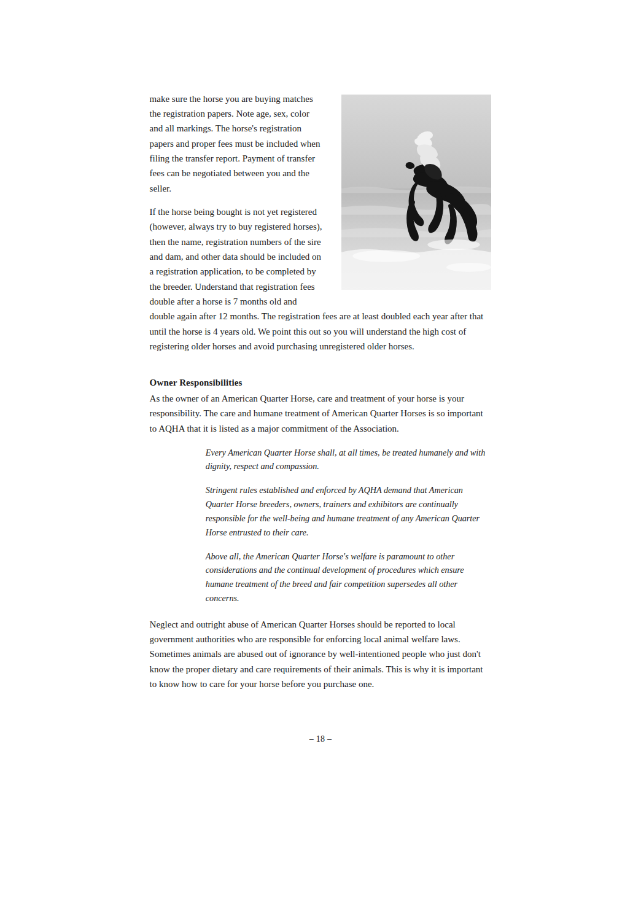make sure the horse you are buying matches the registration papers. Note age, sex, color and all markings. The horse's registration papers and proper fees must be included when filing the transfer report. Payment of transfer fees can be negotiated between you and the seller.
If the horse being bought is not yet registered (however, always try to buy registered horses), then the name, registration numbers of the sire and dam, and other data should be included on a registration application, to be completed by the breeder. Understand that registration fees double after a horse is 7 months old and double again after 12 months. The registration fees are at least doubled each year after that until the horse is 4 years old. We point this out so you will understand the high cost of registering older horses and avoid purchasing unregistered older horses.
Owner Responsibilities
As the owner of an American Quarter Horse, care and treatment of your horse is your responsibility. The care and humane treatment of American Quarter Horses is so important to AQHA that it is listed as a major commitment of the Association.
Every American Quarter Horse shall, at all times, be treated humanely and with dignity, respect and compassion.
Stringent rules established and enforced by AQHA demand that American Quarter Horse breeders, owners, trainers and exhibitors are continually responsible for the well-being and humane treatment of any American Quarter Horse entrusted to their care.
Above all, the American Quarter Horse's welfare is paramount to other considerations and the continual development of procedures which ensure humane treatment of the breed and fair competition supersedes all other concerns.
Neglect and outright abuse of American Quarter Horses should be reported to local government authorities who are responsible for enforcing local animal welfare laws. Sometimes animals are abused out of ignorance by well-intentioned people who just don't know the proper dietary and care requirements of their animals. This is why it is important to know how to care for your horse before you purchase one.
– 18 –